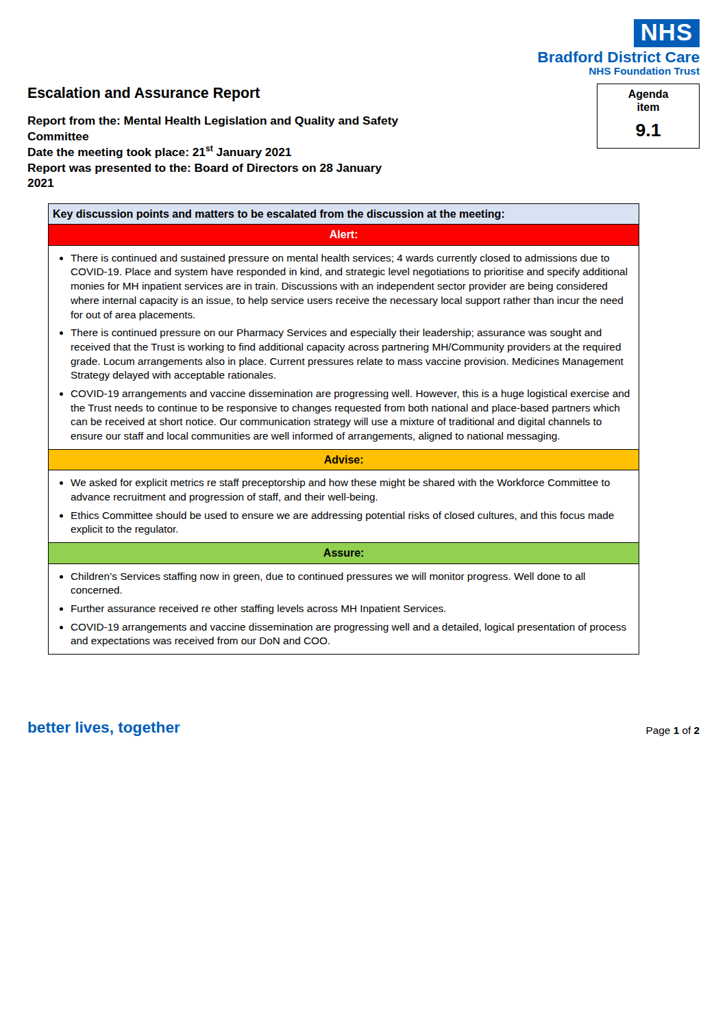NHS
Bradford District Care
NHS Foundation Trust
Agenda
item
9.1
Escalation and Assurance Report
Report from the: Mental Health Legislation and Quality and Safety Committee
Date the meeting took place: 21st January 2021
Report was presented to the: Board of Directors on 28 January 2021
| Key discussion points and matters to be escalated from the discussion at the meeting: |
| Alert: |
| There is continued and sustained pressure on mental health services; 4 wards currently closed to admissions due to COVID-19. Place and system have responded in kind, and strategic level negotiations to prioritise and specify additional monies for MH inpatient services are in train. Discussions with an independent sector provider are being considered where internal capacity is an issue, to help service users receive the necessary local support rather than incur the need for out of area placements. There is continued pressure on our Pharmacy Services and especially their leadership; assurance was sought and received that the Trust is working to find additional capacity across partnering MH/Community providers at the required grade. Locum arrangements also in place. Current pressures relate to mass vaccine provision. Medicines Management Strategy delayed with acceptable rationales. COVID-19 arrangements and vaccine dissemination are progressing well. However, this is a huge logistical exercise and the Trust needs to continue to be responsive to changes requested from both national and place-based partners which can be received at short notice. Our communication strategy will use a mixture of traditional and digital channels to ensure our staff and local communities are well informed of arrangements, aligned to national messaging. |
| Advise: |
| We asked for explicit metrics re staff preceptorship and how these might be shared with the Workforce Committee to advance recruitment and progression of staff, and their well-being. Ethics Committee should be used to ensure we are addressing potential risks of closed cultures, and this focus made explicit to the regulator. |
| Assure: |
| Children’s Services staffing now in green, due to continued pressures we will monitor progress. Well done to all concerned. Further assurance received re other staffing levels across MH Inpatient Services. COVID-19 arrangements and vaccine dissemination are progressing well and a detailed, logical presentation of process and expectations was received from our DoN and COO. |
better lives, together
Page 1 of 2